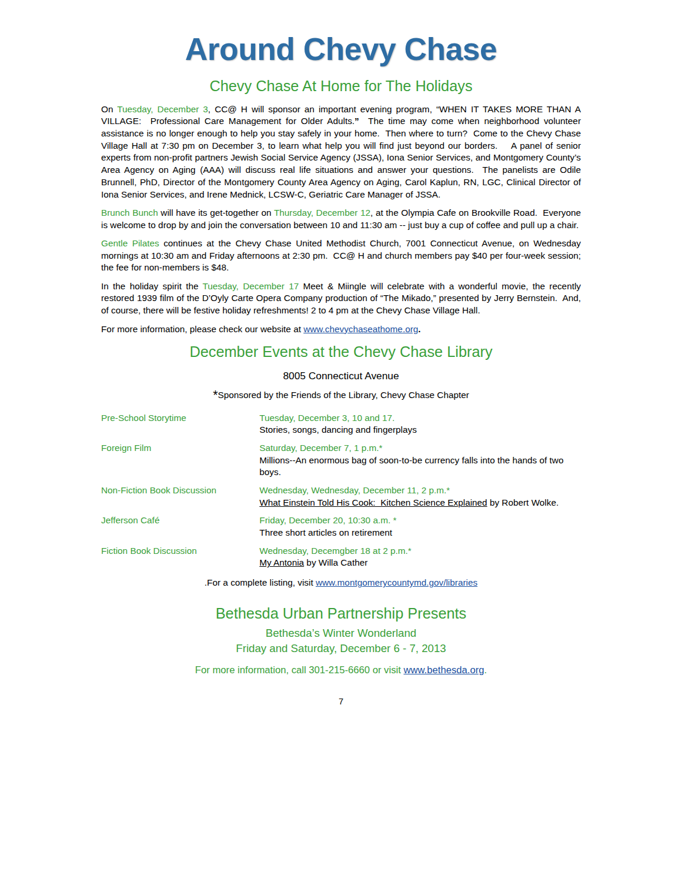Around Chevy Chase
Chevy Chase At Home for The Holidays
On Tuesday, December 3, CC@ H will sponsor an important evening program, “WHEN IT TAKES MORE THAN A VILLAGE: Professional Care Management for Older Adults.” The time may come when neighborhood volunteer assistance is no longer enough to help you stay safely in your home. Then where to turn? Come to the Chevy Chase Village Hall at 7:30 pm on December 3, to learn what help you will find just beyond our borders. A panel of senior experts from non-profit partners Jewish Social Service Agency (JSSA), Iona Senior Services, and Montgomery County’s Area Agency on Aging (AAA) will discuss real life situations and answer your questions. The panelists are Odile Brunnell, PhD, Director of the Montgomery County Area Agency on Aging, Carol Kaplun, RN, LGC, Clinical Director of Iona Senior Services, and Irene Mednick, LCSW-C, Geriatric Care Manager of JSSA.
Brunch Bunch will have its get-together on Thursday, December 12, at the Olympia Cafe on Brookville Road. Everyone is welcome to drop by and join the conversation between 10 and 11:30 am -- just buy a cup of coffee and pull up a chair.
Gentle Pilates continues at the Chevy Chase United Methodist Church, 7001 Connecticut Avenue, on Wednesday mornings at 10:30 am and Friday afternoons at 2:30 pm. CC@ H and church members pay $40 per four-week session; the fee for non-members is $48.
In the holiday spirit the Tuesday, December 17 Meet & Miingle will celebrate with a wonderful movie, the recently restored 1939 film of the D’Oyly Carte Opera Company production of “The Mikado,” presented by Jerry Bernstein. And, of course, there will be festive holiday refreshments! 2 to 4 pm at the Chevy Chase Village Hall.
For more information, please check our website at www.chevychaseathome.org.
December Events at the Chevy Chase Library
8005 Connecticut Avenue
*Sponsored by the Friends of the Library, Chevy Chase Chapter
| Pre-School Storytime | Tuesday, December 3, 10 and 17. Stories, songs, dancing and fingerplays |
| Foreign Film | Saturday, December 7, 1 p.m.* Millions--An enormous bag of soon-to-be currency falls into the hands of two boys. |
| Non-Fiction Book Discussion | Wednesday, Wednesday, December 11, 2 p.m.* What Einstein Told His Cook: Kitchen Science Explained by Robert Wolke. |
| Jefferson Café | Friday, December 20, 10:30 a.m. * Three short articles on retirement |
| Fiction Book Discussion | Wednesday, Decemgber 18 at 2 p.m.* My Antonia by Willa Cather |
.For a complete listing, visit www.montgomerycountymd.gov/libraries
Bethesda Urban Partnership Presents
Bethesda’s Winter Wonderland
Friday and Saturday, December 6 - 7, 2013
For more information, call 301-215-6660 or visit www.bethesda.org.
7